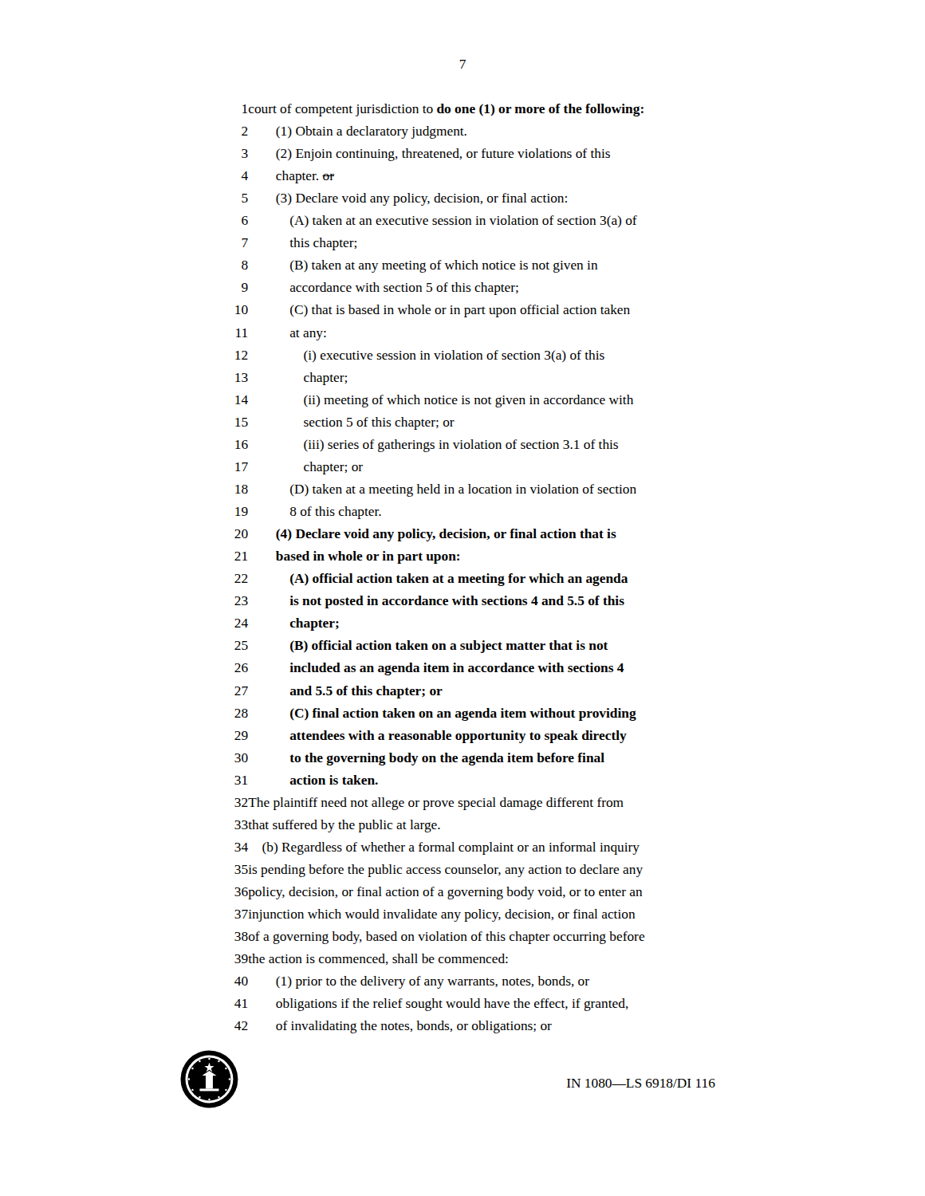7
| 1 | court of competent jurisdiction to do one (1) or more of the following: |
| 2 | (1) Obtain a declaratory judgment. |
| 3 | (2) Enjoin continuing, threatened, or future violations of this |
| 4 | chapter. or |
| 5 | (3) Declare void any policy, decision, or final action: |
| 6 | (A) taken at an executive session in violation of section 3(a) of |
| 7 | this chapter; |
| 8 | (B) taken at any meeting of which notice is not given in |
| 9 | accordance with section 5 of this chapter; |
| 10 | (C) that is based in whole or in part upon official action taken |
| 11 | at any: |
| 12 | (i) executive session in violation of section 3(a) of this |
| 13 | chapter; |
| 14 | (ii) meeting of which notice is not given in accordance with |
| 15 | section 5 of this chapter; or |
| 16 | (iii) series of gatherings in violation of section 3.1 of this |
| 17 | chapter; or |
| 18 | (D) taken at a meeting held in a location in violation of section |
| 19 | 8 of this chapter. |
| 20 | (4) Declare void any policy, decision, or final action that is |
| 21 | based in whole or in part upon: |
| 22 | (A) official action taken at a meeting for which an agenda |
| 23 | is not posted in accordance with sections 4 and 5.5 of this |
| 24 | chapter; |
| 25 | (B) official action taken on a subject matter that is not |
| 26 | included as an agenda item in accordance with sections 4 |
| 27 | and 5.5 of this chapter; or |
| 28 | (C) final action taken on an agenda item without providing |
| 29 | attendees with a reasonable opportunity to speak directly |
| 30 | to the governing body on the agenda item before final |
| 31 | action is taken. |
| 32 | The plaintiff need not allege or prove special damage different from |
| 33 | that suffered by the public at large. |
| 34 | (b) Regardless of whether a formal complaint or an informal inquiry |
| 35 | is pending before the public access counselor, any action to declare any |
| 36 | policy, decision, or final action of a governing body void, or to enter an |
| 37 | injunction which would invalidate any policy, decision, or final action |
| 38 | of a governing body, based on violation of this chapter occurring before |
| 39 | the action is commenced, shall be commenced: |
| 40 | (1) prior to the delivery of any warrants, notes, bonds, or |
| 41 | obligations if the relief sought would have the effect, if granted, |
| 42 | of invalidating the notes, bonds, or obligations; or |
2022
IN 1080—LS 6918/DI 116